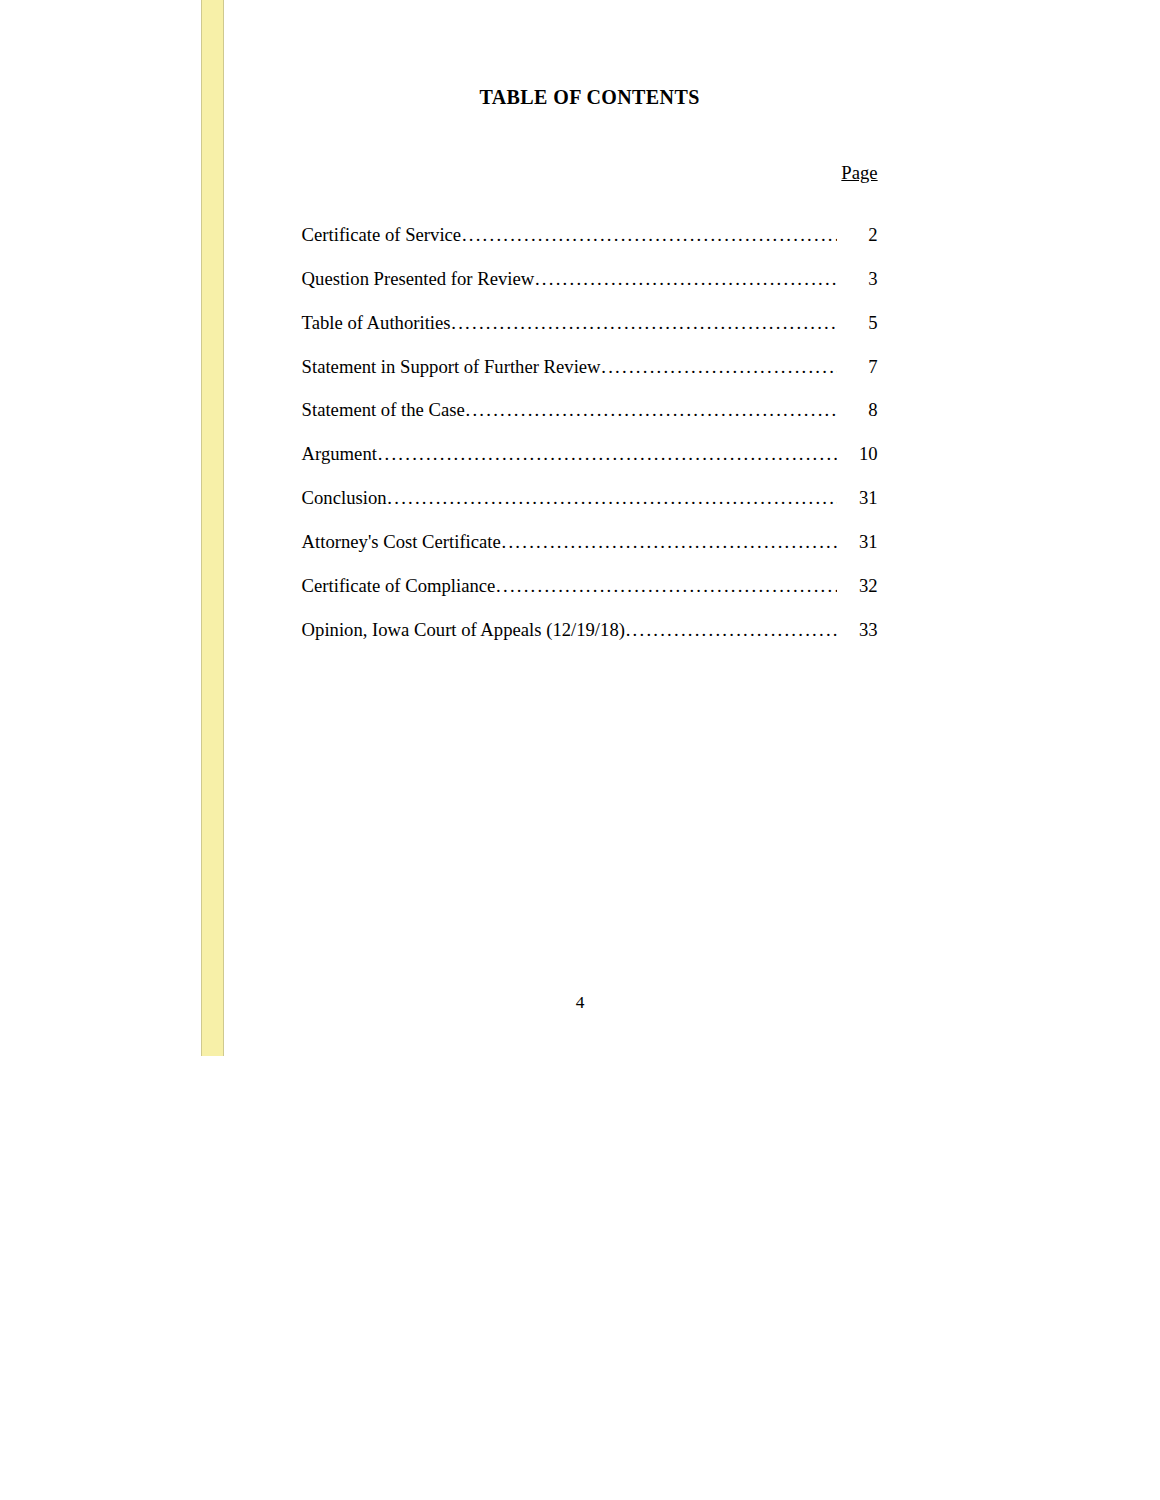TABLE OF CONTENTS
Page
Certificate of Service 2
Question Presented for Review 3
Table of Authorities 5
Statement in Support of Further Review 7
Statement of the Case 8
Argument 10
Conclusion 31
Attorney's Cost Certificate 31
Certificate of Compliance 32
Opinion, Iowa Court of Appeals (12/19/18) 33
4